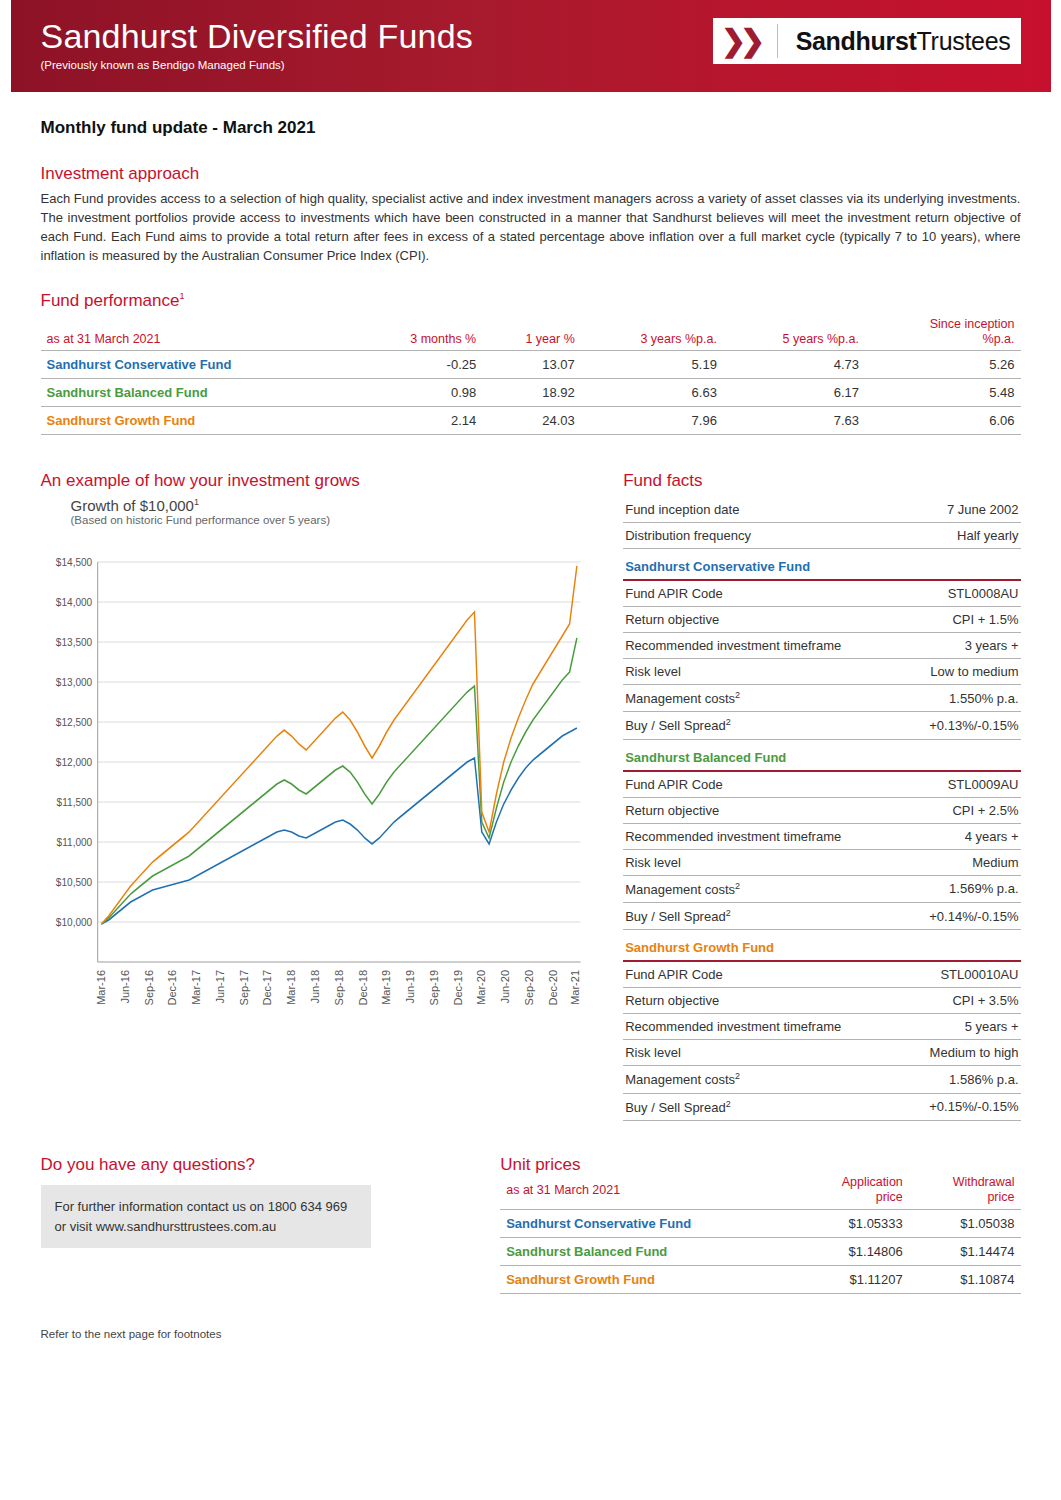Sandhurst Diversified Funds
(Previously known as Bendigo Managed Funds)
❯❯
SandhurstTrustees
Monthly fund update - March 2021
Investment approach
Each Fund provides access to a selection of high quality, specialist active and index investment managers across a variety of asset classes via its underlying investments. The investment portfolios provide access to investments which have been constructed in a manner that Sandhurst believes will meet the investment return objective of each Fund. Each Fund aims to provide a total return after fees in excess of a stated percentage above inflation over a full market cycle (typically 7 to 10 years), where inflation is measured by the Australian Consumer Price Index (CPI).
Fund performance1
| as at 31 March 2021 | 3 months % | 1 year % | 3 years %p.a. | 5 years %p.a. | Since inception %p.a. |
| --- | --- | --- | --- | --- | --- |
| Sandhurst Conservative Fund | -0.25 | 13.07 | 5.19 | 4.73 | 5.26 |
| Sandhurst Balanced Fund | 0.98 | 18.92 | 6.63 | 6.17 | 5.48 |
| Sandhurst Growth Fund | 2.14 | 24.03 | 7.96 | 7.63 | 6.06 |
An example of how your investment grows
Growth of $10,0001
(Based on historic Fund performance over 5 years)
$14,500 $14,000 $13,500 $13,000 $12,500 $12,000 $11,500 $11,000 $10,500 $10,000 Mar-16 Jun-16 Sep-16 Dec-16 Mar-17 Jun-17 Sep-17 Dec-17 Mar-18 Jun-18 Sep-18 Dec-18 Mar-19 Jun-19 Sep-19 Dec-19 Mar-20 Jun-20 Sep-20 Dec-20 Mar-21
Fund facts
| Fund inception date | 7 June 2002 |
| Distribution frequency | Half yearly |
| Sandhurst Conservative Fund |
| Fund APIR Code | STL0008AU |
| Return objective | CPI + 1.5% |
| Recommended investment timeframe | 3 years + |
| Risk level | Low to medium |
| Management costs 2 | 1.550% p.a. |
| Buy / Sell Spread 2 | +0.13%/-0.15% |
| Sandhurst Balanced Fund |
| Fund APIR Code | STL0009AU |
| Return objective | CPI + 2.5% |
| Recommended investment timeframe | 4 years + |
| Risk level | Medium |
| Management costs 2 | 1.569% p.a. |
| Buy / Sell Spread 2 | +0.14%/-0.15% |
| Sandhurst Growth Fund |
| Fund APIR Code | STL00010AU |
| Return objective | CPI + 3.5% |
| Recommended investment timeframe | 5 years + |
| Risk level | Medium to high |
| Management costs 2 | 1.586% p.a. |
| Buy / Sell Spread 2 | +0.15%/-0.15% |
Do you have any questions?
For further information contact us on 1800 634 969 or visit www.sandhursttrustees.com.au
Unit prices
| as at 31 March 2021 | Application price | Withdrawal price |
| --- | --- | --- |
| Sandhurst Conservative Fund | $1.05333 | $1.05038 |
| Sandhurst Balanced Fund | $1.14806 | $1.14474 |
| Sandhurst Growth Fund | $1.11207 | $1.10874 |
Refer to the next page for footnotes